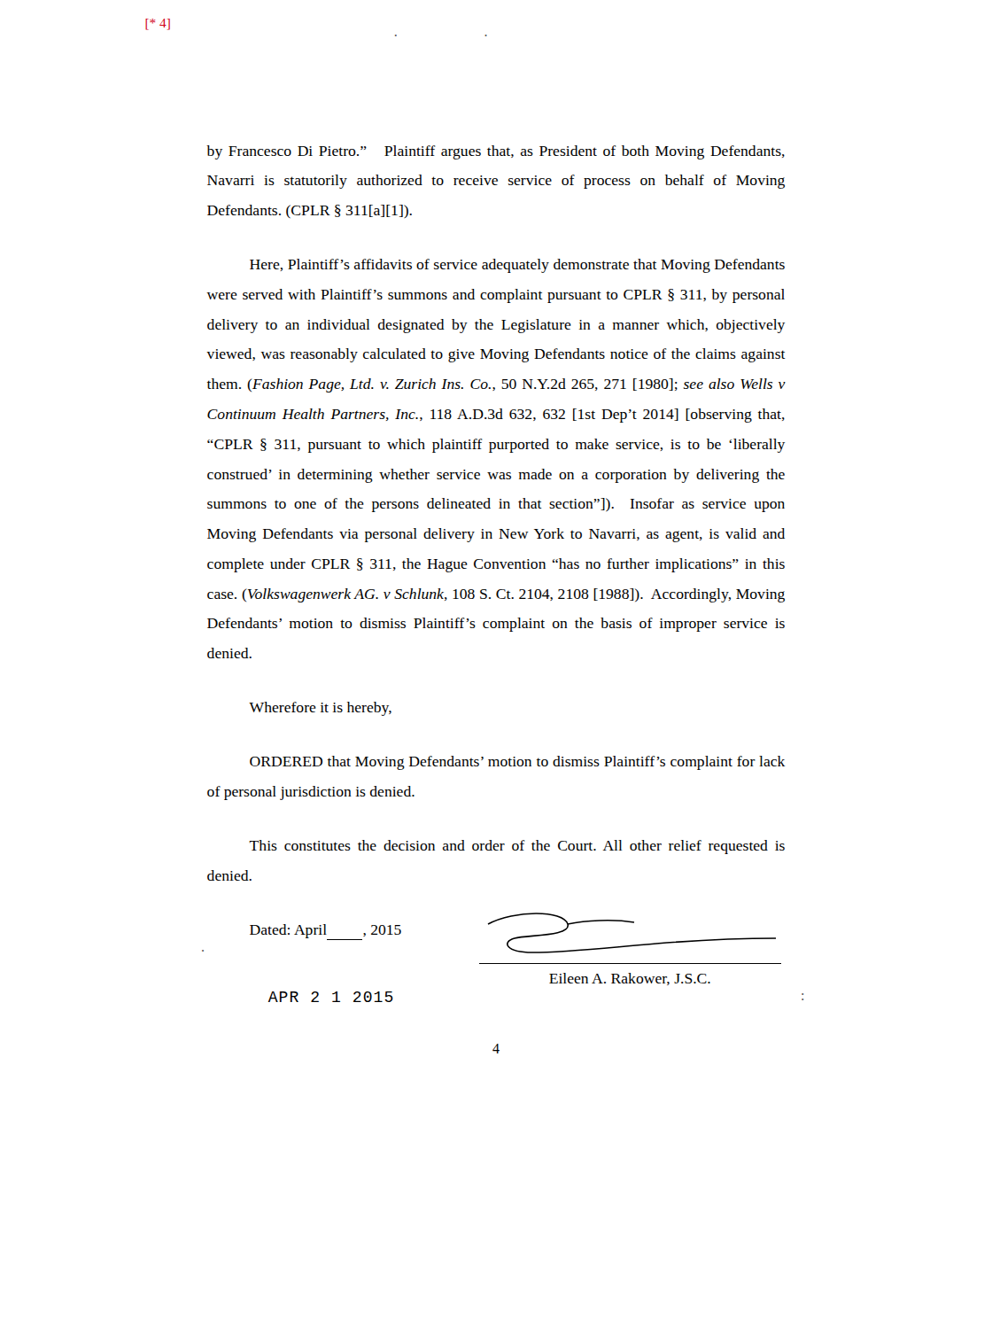[* 4]
..
by Francesco Di Pietro.” Plaintiff argues that, as President of both Moving Defendants, Navarri is statutorily authorized to receive service of process on behalf of Moving Defendants. (CPLR § 311[a][1]).
Here, Plaintiff’s affidavits of service adequately demonstrate that Moving Defendants were served with Plaintiff’s summons and complaint pursuant to CPLR § 311, by personal delivery to an individual designated by the Legislature in a manner which, objectively viewed, was reasonably calculated to give Moving Defendants notice of the claims against them. (Fashion Page, Ltd. v. Zurich Ins. Co., 50 N.Y.2d 265, 271 [1980]; see also Wells v Continuum Health Partners, Inc., 118 A.D.3d 632, 632 [1st Dep’t 2014] [observing that, “CPLR § 311, pursuant to which plaintiff purported to make service, is to be ‘liberally construed’ in determining whether service was made on a corporation by delivering the summons to one of the persons delineated in that section”]). Insofar as service upon Moving Defendants via personal delivery in New York to Navarri, as agent, is valid and complete under CPLR § 311, the Hague Convention “has no further implications” in this case. (Volkswagenwerk AG. v Schlunk, 108 S. Ct. 2104, 2108 [1988]). Accordingly, Moving Defendants’ motion to dismiss Plaintiff’s complaint on the basis of improper service is denied.
Wherefore it is hereby,
ORDERED that Moving Defendants’ motion to dismiss Plaintiff’s complaint for lack of personal jurisdiction is denied.
This constitutes the decision and order of the Court. All other relief requested is denied.
Dated: April  , 2015
APR 2 1 2015
Eileen A. Rakower, J.S.C.
.
:
4